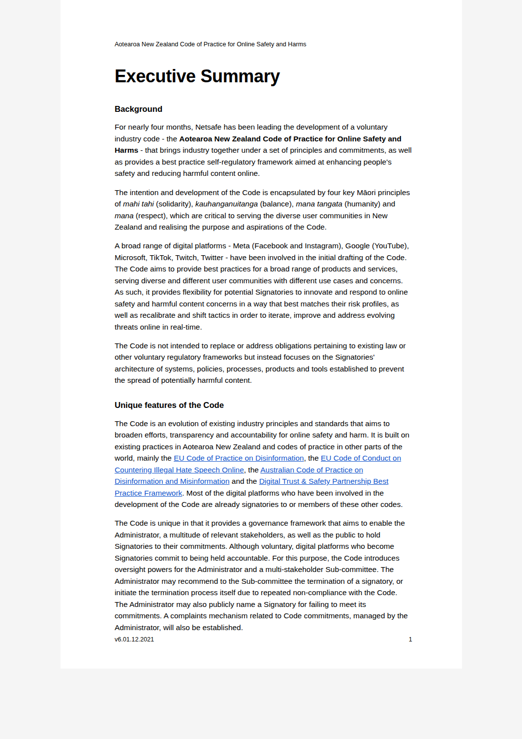Aotearoa New Zealand Code of Practice for Online Safety and Harms
Executive Summary
Background
For nearly four months, Netsafe has been leading the development of a voluntary industry code - the Aotearoa New Zealand Code of Practice for Online Safety and Harms - that brings industry together under a set of principles and commitments, as well as provides a best practice self-regulatory framework aimed at enhancing people's safety and reducing harmful content online.
The intention and development of the Code is encapsulated by four key Māori principles of mahi tahi (solidarity), kauhanganuitanga (balance), mana tangata (humanity) and mana (respect), which are critical to serving the diverse user communities in New Zealand and realising the purpose and aspirations of the Code.
A broad range of digital platforms - Meta (Facebook and Instagram), Google (YouTube), Microsoft, TikTok, Twitch, Twitter - have been involved in the initial drafting of the Code. The Code aims to provide best practices for a broad range of products and services, serving diverse and different user communities with different use cases and concerns. As such, it provides flexibility for potential Signatories to innovate and respond to online safety and harmful content concerns in a way that best matches their risk profiles, as well as recalibrate and shift tactics in order to iterate, improve and address evolving threats online in real-time.
The Code is not intended to replace or address obligations pertaining to existing law or other voluntary regulatory frameworks but instead focuses on the Signatories' architecture of systems, policies, processes, products and tools established to prevent the spread of potentially harmful content.
Unique features of the Code
The Code is an evolution of existing industry principles and standards that aims to broaden efforts, transparency and accountability for online safety and harm. It is built on existing practices in Aotearoa New Zealand and codes of practice in other parts of the world, mainly the EU Code of Practice on Disinformation, the EU Code of Conduct on Countering Illegal Hate Speech Online, the Australian Code of Practice on Disinformation and Misinformation and the Digital Trust & Safety Partnership Best Practice Framework. Most of the digital platforms who have been involved in the development of the Code are already signatories to or members of these other codes.
The Code is unique in that it provides a governance framework that aims to enable the Administrator, a multitude of relevant stakeholders, as well as the public to hold Signatories to their commitments. Although voluntary, digital platforms who become Signatories commit to being held accountable. For this purpose, the Code introduces oversight powers for the Administrator and a multi-stakeholder Sub-committee. The Administrator may recommend to the Sub-committee the termination of a signatory, or initiate the termination process itself due to repeated non-compliance with the Code. The Administrator may also publicly name a Signatory for failing to meet its commitments. A complaints mechanism related to Code commitments, managed by the Administrator, will also be established.
v6.01.12.2021 1